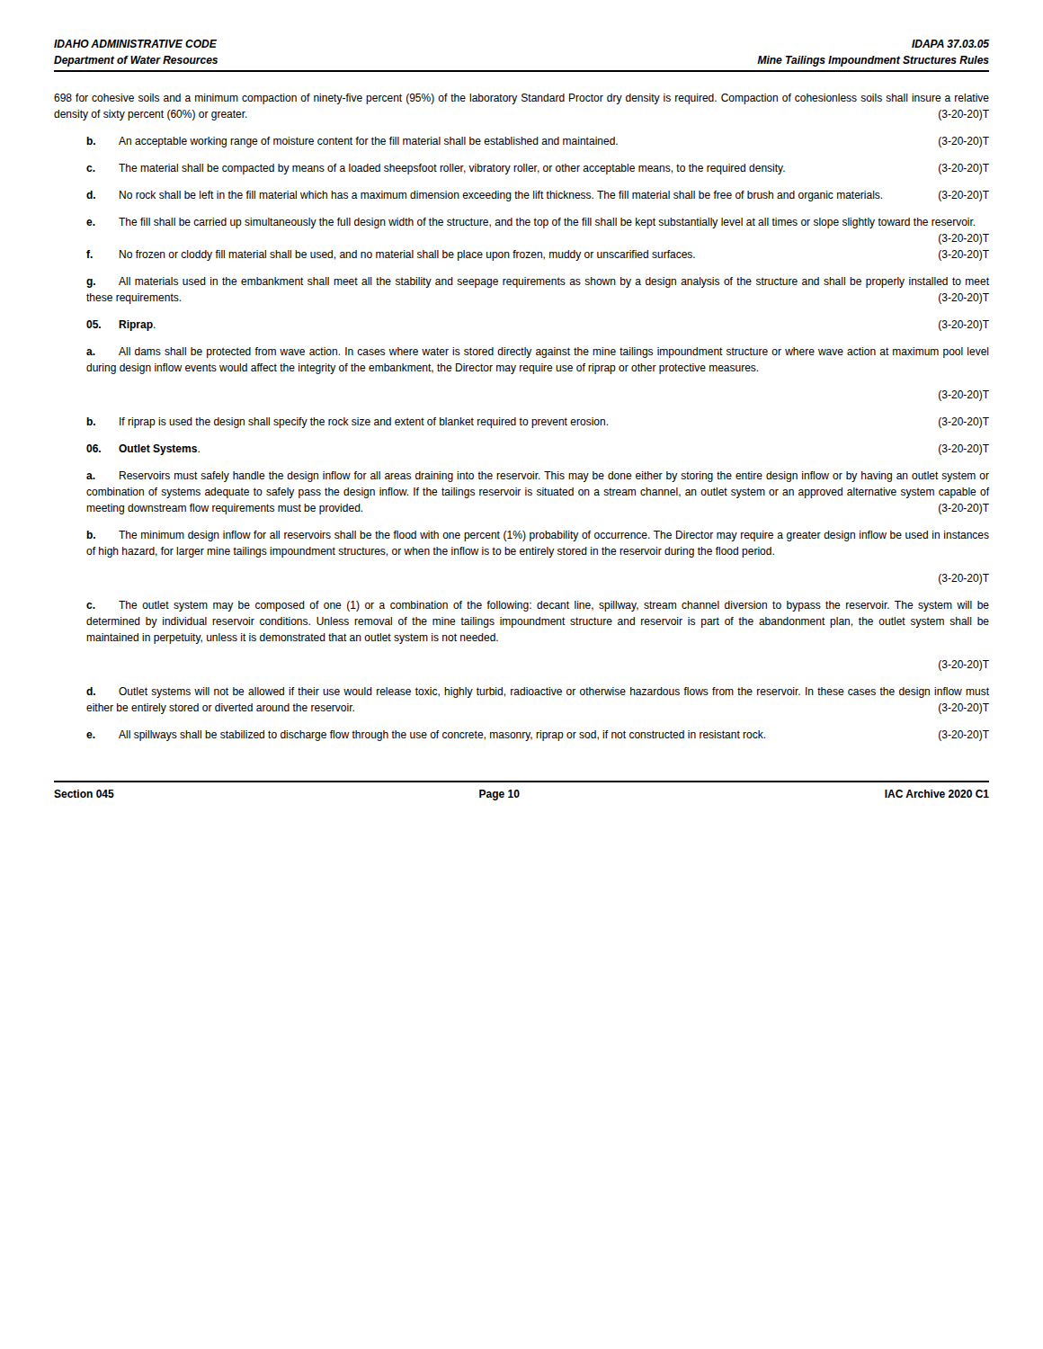IDAHO ADMINISTRATIVE CODE
Department of Water Resources
IDAPA 37.03.05
Mine Tailings Impoundment Structures Rules
698 for cohesive soils and a minimum compaction of ninety-five percent (95%) of the laboratory Standard Proctor dry density is required. Compaction of cohesionless soils shall insure a relative density of sixty percent (60%) or greater.(3-20-20)T
b. An acceptable working range of moisture content for the fill material shall be established and maintained.(3-20-20)T
c. The material shall be compacted by means of a loaded sheepsfoot roller, vibratory roller, or other acceptable means, to the required density.(3-20-20)T
d. No rock shall be left in the fill material which has a maximum dimension exceeding the lift thickness. The fill material shall be free of brush and organic materials.(3-20-20)T
e. The fill shall be carried up simultaneously the full design width of the structure, and the top of the fill shall be kept substantially level at all times or slope slightly toward the reservoir.(3-20-20)T
f. No frozen or cloddy fill material shall be used, and no material shall be place upon frozen, muddy or unscarified surfaces.(3-20-20)T
g. All materials used in the embankment shall meet all the stability and seepage requirements as shown by a design analysis of the structure and shall be properly installed to meet these requirements.(3-20-20)T
05. Riprap.(3-20-20)T
a. All dams shall be protected from wave action. In cases where water is stored directly against the mine tailings impoundment structure or where wave action at maximum pool level during design inflow events would affect the integrity of the embankment, the Director may require use of riprap or other protective measures.
(3-20-20)T
b. If riprap is used the design shall specify the rock size and extent of blanket required to prevent erosion.(3-20-20)T
06. Outlet Systems.(3-20-20)T
a. Reservoirs must safely handle the design inflow for all areas draining into the reservoir. This may be done either by storing the entire design inflow or by having an outlet system or combination of systems adequate to safely pass the design inflow. If the tailings reservoir is situated on a stream channel, an outlet system or an approved alternative system capable of meeting downstream flow requirements must be provided.(3-20-20)T
b. The minimum design inflow for all reservoirs shall be the flood with one percent (1%) probability of occurrence. The Director may require a greater design inflow be used in instances of high hazard, for larger mine tailings impoundment structures, or when the inflow is to be entirely stored in the reservoir during the flood period.
(3-20-20)T
c. The outlet system may be composed of one (1) or a combination of the following: decant line, spillway, stream channel diversion to bypass the reservoir. The system will be determined by individual reservoir conditions. Unless removal of the mine tailings impoundment structure and reservoir is part of the abandonment plan, the outlet system shall be maintained in perpetuity, unless it is demonstrated that an outlet system is not needed.
(3-20-20)T
d. Outlet systems will not be allowed if their use would release toxic, highly turbid, radioactive or otherwise hazardous flows from the reservoir. In these cases the design inflow must either be entirely stored or diverted around the reservoir.(3-20-20)T
e. All spillways shall be stabilized to discharge flow through the use of concrete, masonry, riprap or sod, if not constructed in resistant rock.(3-20-20)T
Section 045
Page 10
IAC Archive 2020 C1